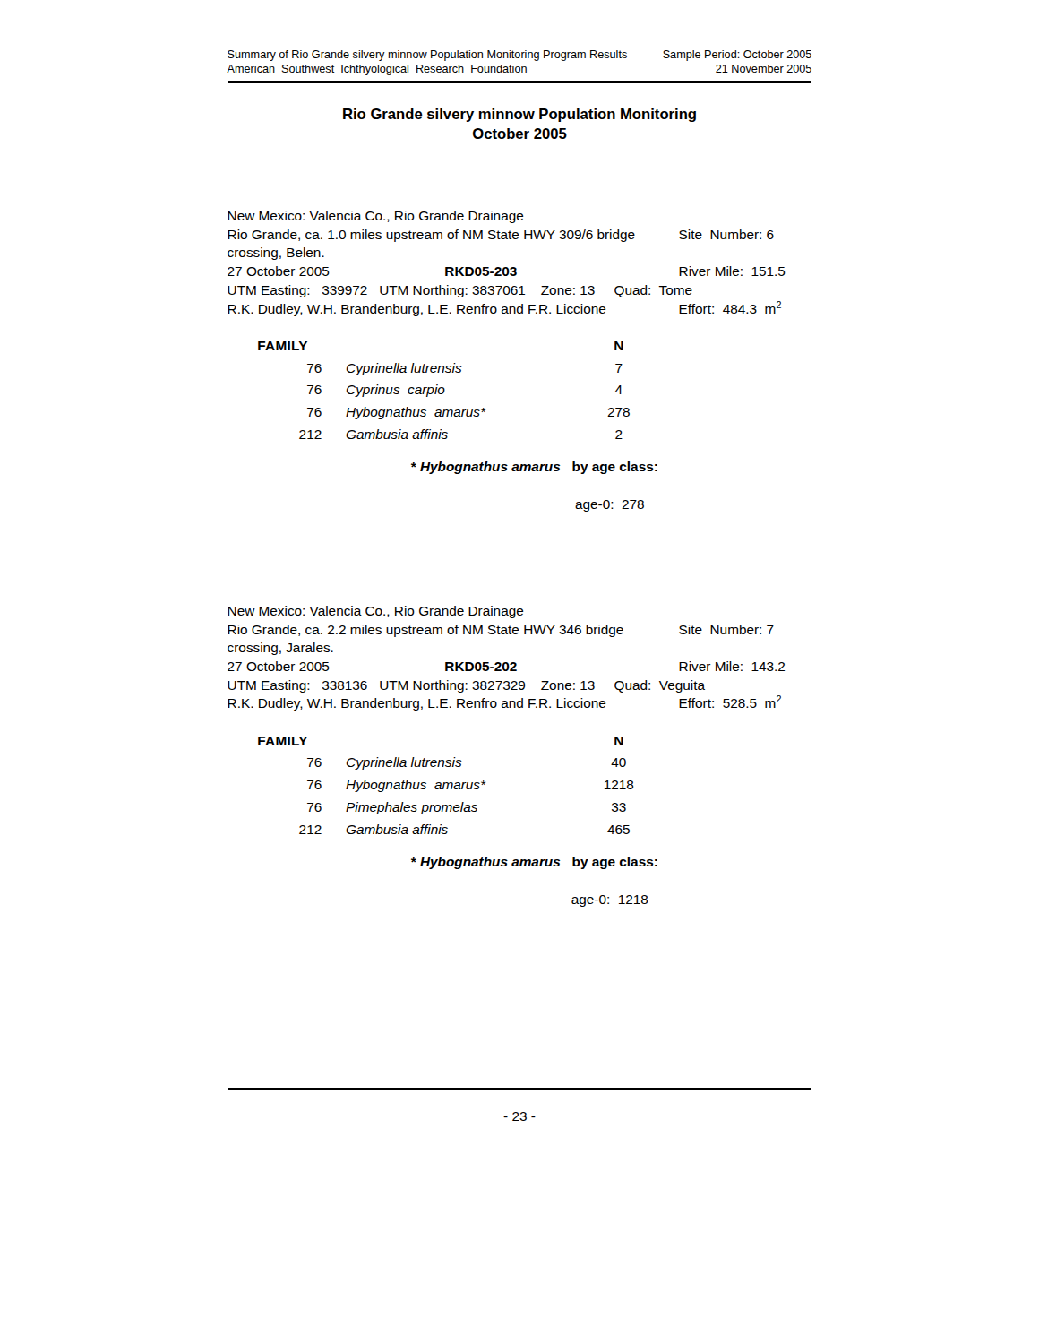Summary of Rio Grande silvery minnow Population Monitoring Program Results
Sample Period: October 2005
American Southwest Ichthyological Research Foundation
21 November 2005
Rio Grande silvery minnow Population Monitoring October 2005
New Mexico: Valencia Co., Rio Grande Drainage
Rio Grande, ca. 1.0 miles upstream of NM State HWY 309/6 bridge crossing, Belen.
Site Number: 6
27 October 2005
RKD05-203
River Mile: 151.5
UTM Easting: 339972 UTM Northing: 3837061 Zone: 13 Quad: Tome
R.K. Dudley, W.H. Brandenburg, L.E. Renfro and F.R. Liccione
Effort: 484.3 m2
| FAMILY | | N |
| --- | --- | --- |
| 76 | Cyprinella lutrensis | 7 |
| 76 | Cyprinus carpio | 4 |
| 76 | Hybognathus amarus* | 278 |
| 212 | Gambusia affinis | 2 |
* Hybognathus amarus by age class:
age-0: 278
New Mexico: Valencia Co., Rio Grande Drainage
Rio Grande, ca. 2.2 miles upstream of NM State HWY 346 bridge crossing, Jarales.
Site Number: 7
27 October 2005
RKD05-202
River Mile: 143.2
UTM Easting: 338136 UTM Northing: 3827329 Zone: 13 Quad: Veguita
R.K. Dudley, W.H. Brandenburg, L.E. Renfro and F.R. Liccione
Effort: 528.5 m2
| FAMILY | | N |
| --- | --- | --- |
| 76 | Cyprinella lutrensis | 40 |
| 76 | Hybognathus amarus* | 1218 |
| 76 | Pimephales promelas | 33 |
| 212 | Gambusia affinis | 465 |
* Hybognathus amarus by age class:
age-0: 1218
- 23 -